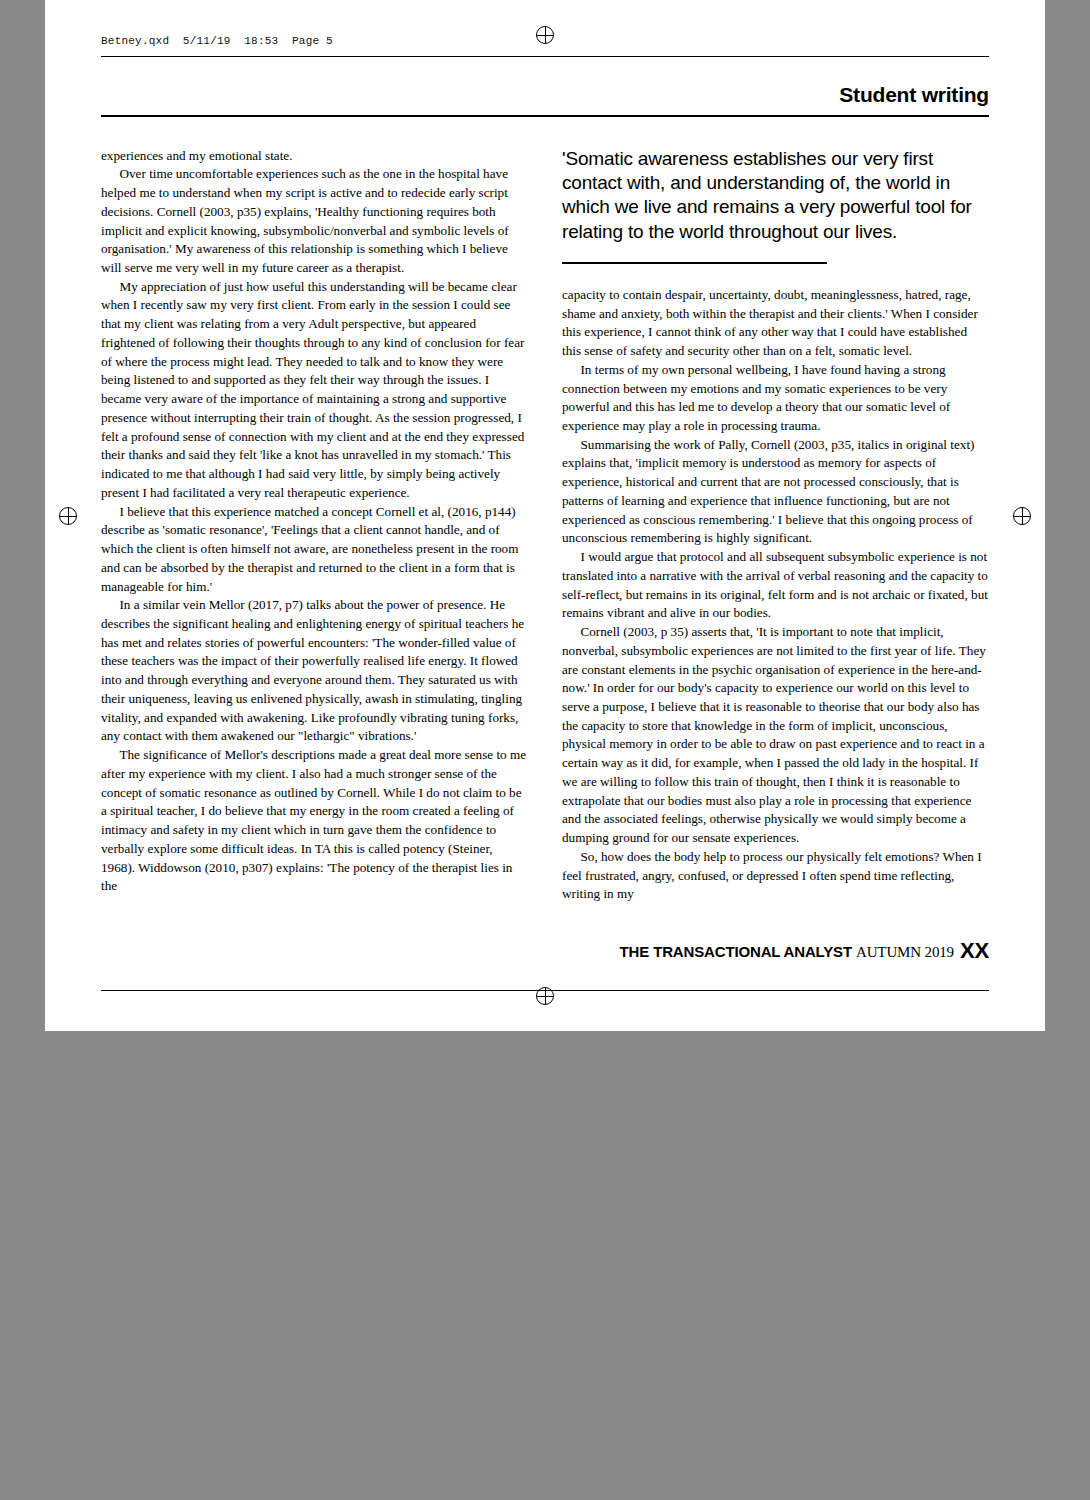Betney.qxd 5/11/19 18:53 Page 5
Student writing
experiences and my emotional state.
Over time uncomfortable experiences such as the one in the hospital have helped me to understand when my script is active and to redecide early script decisions. Cornell (2003, p35) explains, 'Healthy functioning requires both implicit and explicit knowing, subsymbolic/nonverbal and symbolic levels of organisation.' My awareness of this relationship is something which I believe will serve me very well in my future career as a therapist.
My appreciation of just how useful this understanding will be became clear when I recently saw my very first client. From early in the session I could see that my client was relating from a very Adult perspective, but appeared frightened of following their thoughts through to any kind of conclusion for fear of where the process might lead. They needed to talk and to know they were being listened to and supported as they felt their way through the issues. I became very aware of the importance of maintaining a strong and supportive presence without interrupting their train of thought. As the session progressed, I felt a profound sense of connection with my client and at the end they expressed their thanks and said they felt 'like a knot has unravelled in my stomach.' This indicated to me that although I had said very little, by simply being actively present I had facilitated a very real therapeutic experience.
I believe that this experience matched a concept Cornell et al, (2016, p144) describe as 'somatic resonance', 'Feelings that a client cannot handle, and of which the client is often himself not aware, are nonetheless present in the room and can be absorbed by the therapist and returned to the client in a form that is manageable for him.'
In a similar vein Mellor (2017, p7) talks about the power of presence. He describes the significant healing and enlightening energy of spiritual teachers he has met and relates stories of powerful encounters: 'The wonder-filled value of these teachers was the impact of their powerfully realised life energy. It flowed into and through everything and everyone around them. They saturated us with their uniqueness, leaving us enlivened physically, awash in stimulating, tingling vitality, and expanded with awakening. Like profoundly vibrating tuning forks, any contact with them awakened our "lethargic" vibrations.'
The significance of Mellor's descriptions made a great deal more sense to me after my experience with my client. I also had a much stronger sense of the concept of somatic resonance as outlined by Cornell. While I do not claim to be a spiritual teacher, I do believe that my energy in the room created a feeling of intimacy and safety in my client which in turn gave them the confidence to verbally explore some difficult ideas. In TA this is called potency (Steiner, 1968). Widdowson (2010, p307) explains: 'The potency of the therapist lies in the
'Somatic awareness establishes our very first contact with, and understanding of, the world in which we live and remains a very powerful tool for relating to the world throughout our lives.
capacity to contain despair, uncertainty, doubt, meaninglessness, hatred, rage, shame and anxiety, both within the therapist and their clients.' When I consider this experience, I cannot think of any other way that I could have established this sense of safety and security other than on a felt, somatic level.
In terms of my own personal wellbeing, I have found having a strong connection between my emotions and my somatic experiences to be very powerful and this has led me to develop a theory that our somatic level of experience may play a role in processing trauma.
Summarising the work of Pally, Cornell (2003, p35, italics in original text) explains that, 'implicit memory is understood as memory for aspects of experience, historical and current that are not processed consciously, that is patterns of learning and experience that influence functioning, but are not experienced as conscious remembering.' I believe that this ongoing process of unconscious remembering is highly significant.
I would argue that protocol and all subsequent subsymbolic experience is not translated into a narrative with the arrival of verbal reasoning and the capacity to self-reflect, but remains in its original, felt form and is not archaic or fixated, but remains vibrant and alive in our bodies.
Cornell (2003, p 35) asserts that, 'It is important to note that implicit, nonverbal, subsymbolic experiences are not limited to the first year of life. They are constant elements in the psychic organisation of experience in the here-and-now.' In order for our body's capacity to experience our world on this level to serve a purpose, I believe that it is reasonable to theorise that our body also has the capacity to store that knowledge in the form of implicit, unconscious, physical memory in order to be able to draw on past experience and to react in a certain way as it did, for example, when I passed the old lady in the hospital. If we are willing to follow this train of thought, then I think it is reasonable to extrapolate that our bodies must also play a role in processing that experience and the associated feelings, otherwise physically we would simply become a dumping ground for our sensate experiences.
So, how does the body help to process our physically felt emotions? When I feel frustrated, angry, confused, or depressed I often spend time reflecting, writing in my
THE TRANSACTIONAL ANALYST AUTUMN 2019 XX